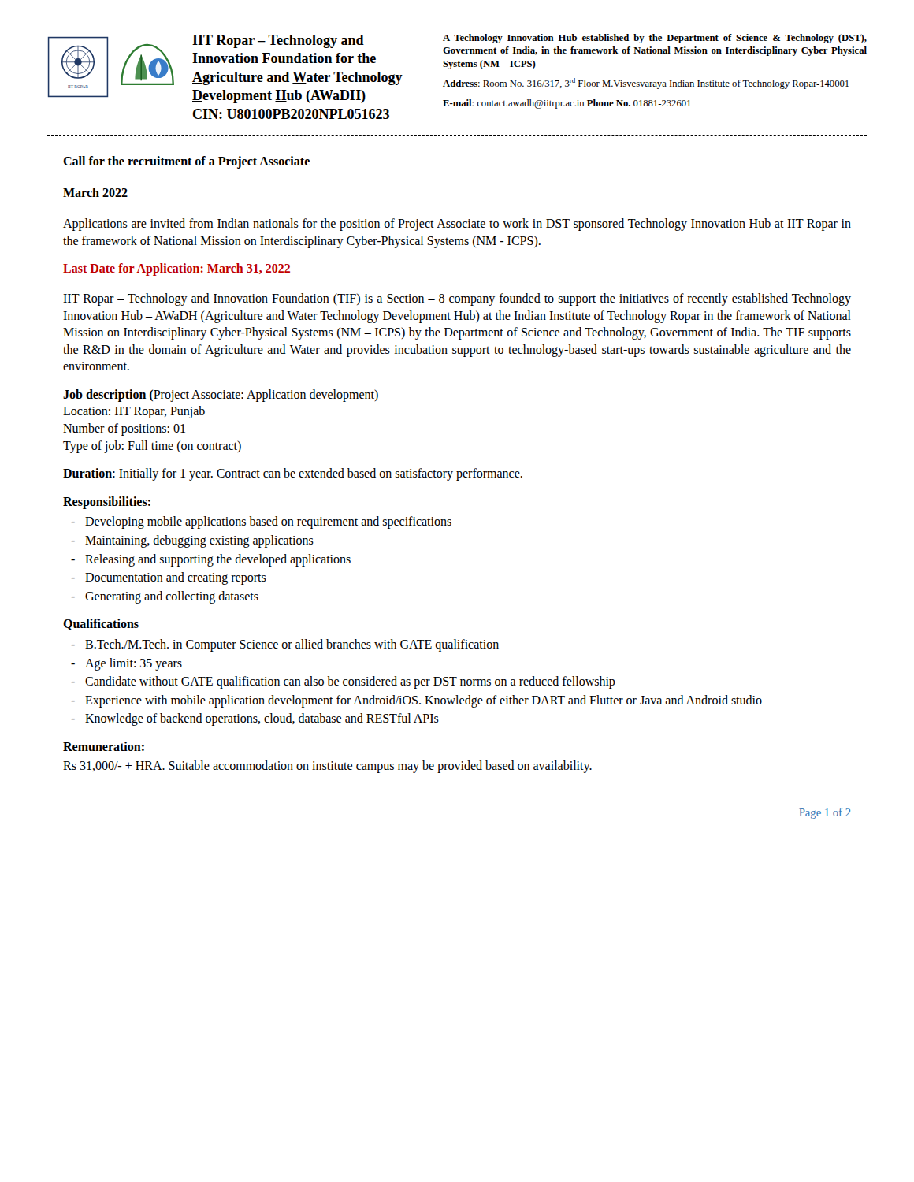IIT ROPAR
IIT Ropar – Technology and Innovation Foundation for the Agriculture and Water Technology Development Hub (AWaDH)
CIN: U80100PB2020NPL051623
A Technology Innovation Hub established by the Department of Science & Technology (DST), Government of India, in the framework of National Mission on Interdisciplinary Cyber Physical Systems (NM – ICPS)
Address: Room No. 316/317, 3rd Floor M.Visvesvaraya Indian Institute of Technology Ropar-140001
E-mail: contact.awadh@iitrpr.ac.in Phone No. 01881-232601
Call for the recruitment of a Project Associate
March 2022
Applications are invited from Indian nationals for the position of Project Associate to work in DST sponsored Technology Innovation Hub at IIT Ropar in the framework of National Mission on Interdisciplinary Cyber-Physical Systems (NM - ICPS).
Last Date for Application: March 31, 2022
IIT Ropar – Technology and Innovation Foundation (TIF) is a Section – 8 company founded to support the initiatives of recently established Technology Innovation Hub – AWaDH (Agriculture and Water Technology Development Hub) at the Indian Institute of Technology Ropar in the framework of National Mission on Interdisciplinary Cyber-Physical Systems (NM – ICPS) by the Department of Science and Technology, Government of India. The TIF supports the R&D in the domain of Agriculture and Water and provides incubation support to technology-based start-ups towards sustainable agriculture and the environment.
Job description (Project Associate: Application development)
Location: IIT Ropar, Punjab
Number of positions: 01
Type of job: Full time (on contract)
Duration: Initially for 1 year. Contract can be extended based on satisfactory performance.
Responsibilities:
Developing mobile applications based on requirement and specifications
Maintaining, debugging existing applications
Releasing and supporting the developed applications
Documentation and creating reports
Generating and collecting datasets
Qualifications
B.Tech./M.Tech. in Computer Science or allied branches with GATE qualification
Age limit: 35 years
Candidate without GATE qualification can also be considered as per DST norms on a reduced fellowship
Experience with mobile application development for Android/iOS. Knowledge of either DART and Flutter or Java and Android studio
Knowledge of backend operations, cloud, database and RESTful APIs
Remuneration:
Rs 31,000/- + HRA. Suitable accommodation on institute campus may be provided based on availability.
Page 1 of 2